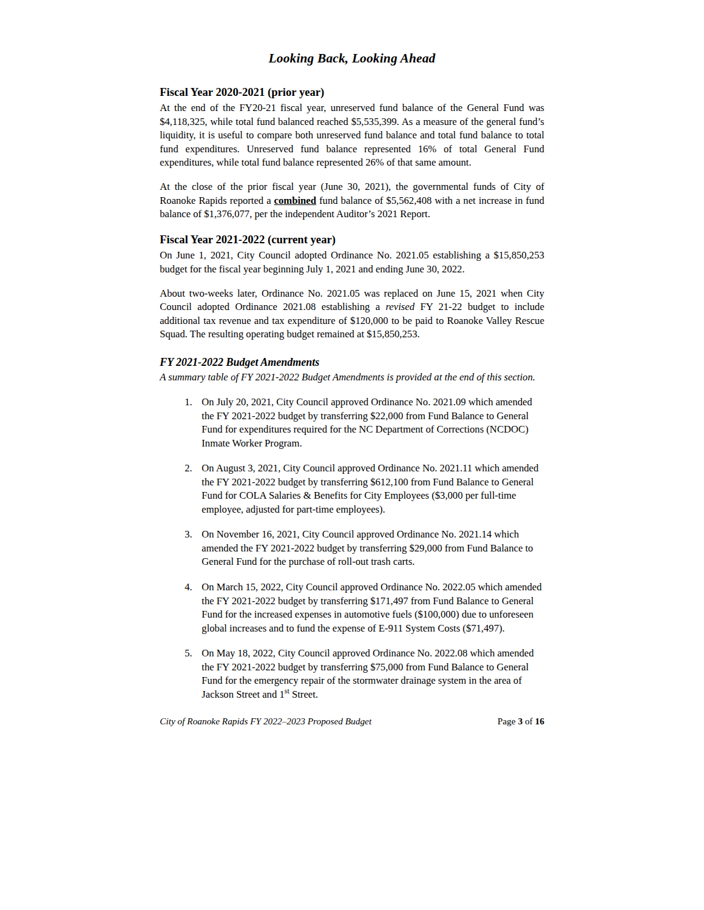Looking Back, Looking Ahead
Fiscal Year 2020-2021 (prior year)
At the end of the FY20-21 fiscal year, unreserved fund balance of the General Fund was $4,118,325, while total fund balanced reached $5,535,399. As a measure of the general fund’s liquidity, it is useful to compare both unreserved fund balance and total fund balance to total fund expenditures. Unreserved fund balance represented 16% of total General Fund expenditures, while total fund balance represented 26% of that same amount.
At the close of the prior fiscal year (June 30, 2021), the governmental funds of City of Roanoke Rapids reported a combined fund balance of $5,562,408 with a net increase in fund balance of $1,376,077, per the independent Auditor’s 2021 Report.
Fiscal Year 2021-2022 (current year)
On June 1, 2021, City Council adopted Ordinance No. 2021.05 establishing a $15,850,253 budget for the fiscal year beginning July 1, 2021 and ending June 30, 2022.
About two-weeks later, Ordinance No. 2021.05 was replaced on June 15, 2021 when City Council adopted Ordinance 2021.08 establishing a revised FY 21-22 budget to include additional tax revenue and tax expenditure of $120,000 to be paid to Roanoke Valley Rescue Squad. The resulting operating budget remained at $15,850,253.
FY 2021-2022 Budget Amendments
A summary table of FY 2021-2022 Budget Amendments is provided at the end of this section.
On July 20, 2021, City Council approved Ordinance No. 2021.09 which amended the FY 2021-2022 budget by transferring $22,000 from Fund Balance to General Fund for expenditures required for the NC Department of Corrections (NCDOC) Inmate Worker Program.
On August 3, 2021, City Council approved Ordinance No. 2021.11 which amended the FY 2021-2022 budget by transferring $612,100 from Fund Balance to General Fund for COLA Salaries & Benefits for City Employees ($3,000 per full-time employee, adjusted for part-time employees).
On November 16, 2021, City Council approved Ordinance No. 2021.14 which amended the FY 2021-2022 budget by transferring $29,000 from Fund Balance to General Fund for the purchase of roll-out trash carts.
On March 15, 2022, City Council approved Ordinance No. 2022.05 which amended the FY 2021-2022 budget by transferring $171,497 from Fund Balance to General Fund for the increased expenses in automotive fuels ($100,000) due to unforeseen global increases and to fund the expense of E-911 System Costs ($71,497).
On May 18, 2022, City Council approved Ordinance No. 2022.08 which amended the FY 2021-2022 budget by transferring $75,000 from Fund Balance to General Fund for the emergency repair of the stormwater drainage system in the area of Jackson Street and 1st Street.
City of Roanoke Rapids FY 2022–2023 Proposed Budget Page 3 of 16